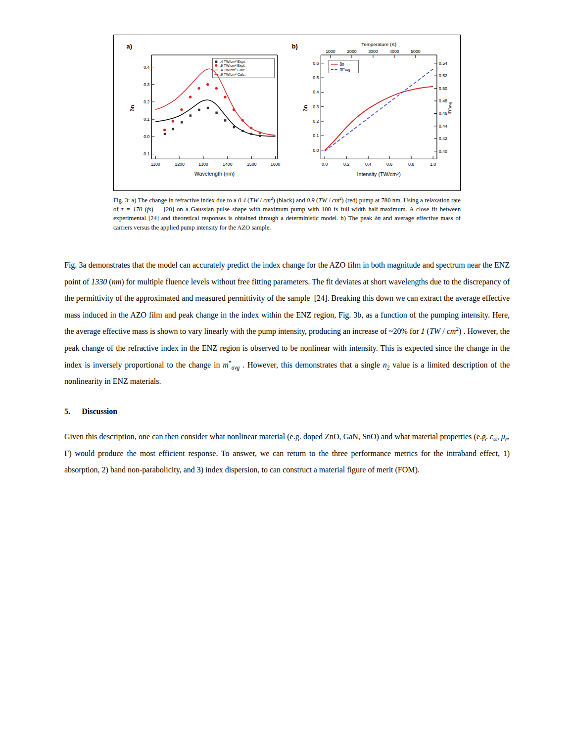a) 0.4 0.3 0.2 0.1 0.0 -0.1 1100 1200 1300 1400 1500 1600 Wavelength (nm) δn .4 TW/cm² Expt. .9 TW.cm² Expt. .4 TW/cm² Calc. .9 TW/cm² Calc. b) Temperature (K) 1000 2000 3000 4000 5000 0.6 0.5 0.4 0.3 0.2 0.1 0.0 δn 0.54 0.52 0.50 0.48 0.46 0.44 0.42 0.40 m*avg 0.0 0.2 0.4 0.6 0.8 1.0 Intensity (TW/cm2) δn m*avg
Fig. 3: a) The change in refractive index due to a 0.4 (TW / cm2) (black) and 0.9 (TW / cm2) (red) pump at 780 nm. Using a relaxation rate of τ = 170 (fs) [20] on a Gaussian pulse shape with maximum pump with 100 fs full-width half-maximum. A close fit between experimental [24] and theoretical responses is obtained through a deterministic model. b) The peak δn and average effective mass of carriers versus the applied pump intensity for the AZO sample.
Fig. 3a demonstrates that the model can accurately predict the index change for the AZO film in both magnitude and spectrum near the ENZ point of 1330 (nm) for multiple fluence levels without free fitting parameters. The fit deviates at short wavelengths due to the discrepancy of the permittivity of the approximated and measured permittivity of the sample [24]. Breaking this down we can extract the average effective mass induced in the AZO film and peak change in the index within the ENZ region, Fig. 3b, as a function of the pumping intensity. Here, the average effective mass is shown to vary linearly with the pump intensity, producing an increase of ~20% for 1 (TW / cm2) . However, the peak change of the refractive index in the ENZ region is observed to be nonlinear with intensity. This is expected since the change in the index is inversely proportional to the change in m*avg . However, this demonstrates that a single n2 value is a limited description of the nonlinearity in ENZ materials.
5. Discussion
Given this description, one can then consider what nonlinear material (e.g. doped ZnO, GaN, SnO) and what material properties (e.g. ε∞, μe, Γ) would produce the most efficient response. To answer, we can return to the three performance metrics for the intraband effect, 1) absorption, 2) band non-parabolicity, and 3) index dispersion, to can construct a material figure of merit (FOM).